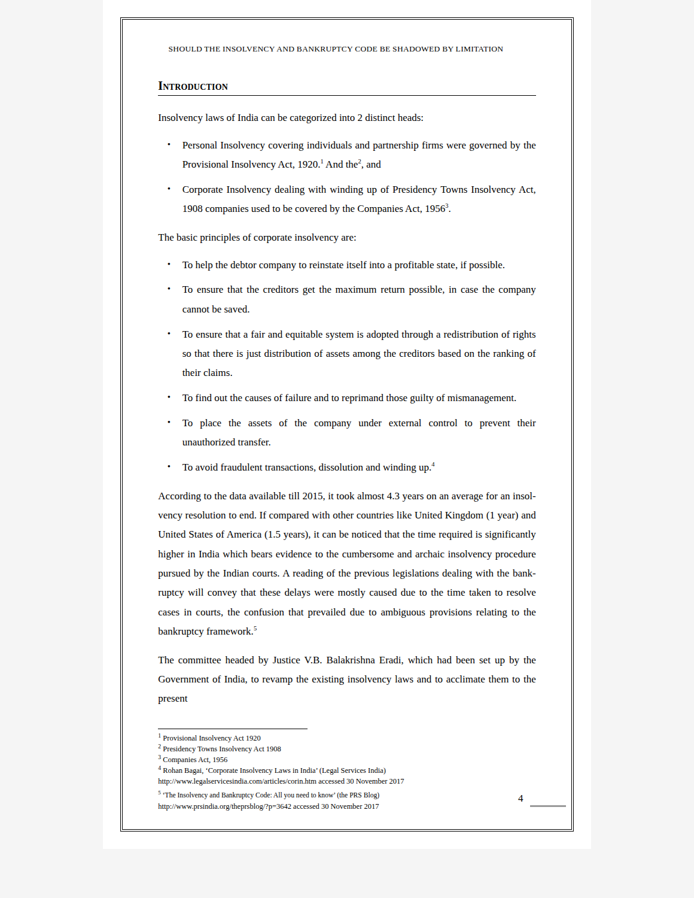SHOULD THE INSOLVENCY AND BANKRUPTCY CODE BE SHADOWED BY LIMITATION
Introduction
Insolvency laws of India can be categorized into 2 distinct heads:
Personal Insolvency covering individuals and partnership firms were governed by the Provisional Insolvency Act, 1920.1 And the2, and
Corporate Insolvency dealing with winding up of Presidency Towns Insolvency Act, 1908 companies used to be covered by the Companies Act, 19563.
The basic principles of corporate insolvency are:
To help the debtor company to reinstate itself into a profitable state, if possible.
To ensure that the creditors get the maximum return possible, in case the company cannot be saved.
To ensure that a fair and equitable system is adopted through a redistribution of rights so that there is just distribution of assets among the creditors based on the ranking of their claims.
To find out the causes of failure and to reprimand those guilty of mismanagement.
To place the assets of the company under external control to prevent their unauthorized transfer.
To avoid fraudulent transactions, dissolution and winding up.4
According to the data available till 2015, it took almost 4.3 years on an average for an insolvency resolution to end. If compared with other countries like United Kingdom (1 year) and United States of America (1.5 years), it can be noticed that the time required is significantly higher in India which bears evidence to the cumbersome and archaic insolvency procedure pursued by the Indian courts. A reading of the previous legislations dealing with the bankruptcy will convey that these delays were mostly caused due to the time taken to resolve cases in courts, the confusion that prevailed due to ambiguous provisions relating to the bankruptcy framework.5
The committee headed by Justice V.B. Balakrishna Eradi, which had been set up by the Government of India, to revamp the existing insolvency laws and to acclimate them to the present
1 Provisional Insolvency Act 1920
2 Presidency Towns Insolvency Act 1908
3 Companies Act, 1956
4 Rohan Bagai, ‘Corporate Insolvency Laws in India’ (Legal Services India)
http://www.legalservicesindia.com/articles/corin.htm accessed 30 November 2017
5 ‘The Insolvency and Bankruptcy Code: All you need to know’ (the PRS Blog)
http://www.prsindia.org/theprsblog/?p=3642 accessed 30 November 2017
4